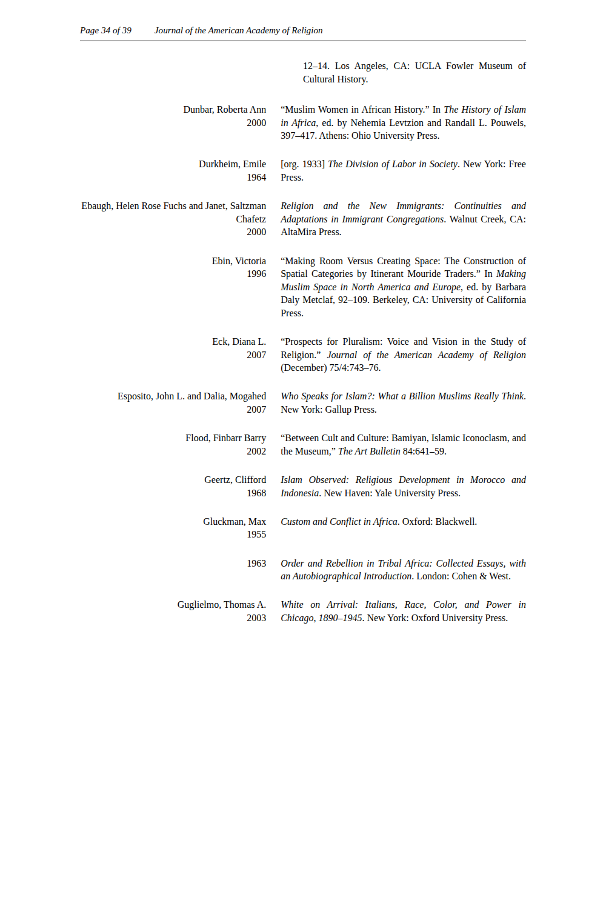Page 34 of 39 Journal of the American Academy of Religion
12–14. Los Angeles, CA: UCLA Fowler Museum of Cultural History.
Dunbar, Roberta Ann2000
“Muslim Women in African History.” In The History of Islam in Africa, ed. by Nehemia Levtzion and Randall L. Pouwels, 397–417. Athens: Ohio University Press.
Durkheim, Emile1964
[org. 1933] The Division of Labor in Society. New York: Free Press.
Ebaugh, Helen Rose Fuchs and Janet, Saltzman Chafetz2000
Religion and the New Immigrants: Continuities and Adaptations in Immigrant Congregations. Walnut Creek, CA: AltaMira Press.
Ebin, Victoria1996
“Making Room Versus Creating Space: The Construction of Spatial Categories by Itinerant Mouride Traders.” In Making Muslim Space in North America and Europe, ed. by Barbara Daly Metclaf, 92–109. Berkeley, CA: University of California Press.
Eck, Diana L.2007
“Prospects for Pluralism: Voice and Vision in the Study of Religion.” Journal of the American Academy of Religion (December) 75/4:743–76.
Esposito, John L. and Dalia, Mogahed2007
Who Speaks for Islam?: What a Billion Muslims Really Think. New York: Gallup Press.
Flood, Finbarr Barry2002
“Between Cult and Culture: Bamiyan, Islamic Iconoclasm, and the Museum,” The Art Bulletin 84:641–59.
Geertz, Clifford1968
Islam Observed: Religious Development in Morocco and Indonesia. New Haven: Yale University Press.
Gluckman, Max1955
Custom and Conflict in Africa. Oxford: Blackwell.
1963
Order and Rebellion in Tribal Africa: Collected Essays, with an Autobiographical Introduction. London: Cohen & West.
Guglielmo, Thomas A.2003
White on Arrival: Italians, Race, Color, and Power in Chicago, 1890–1945. New York: Oxford University Press.